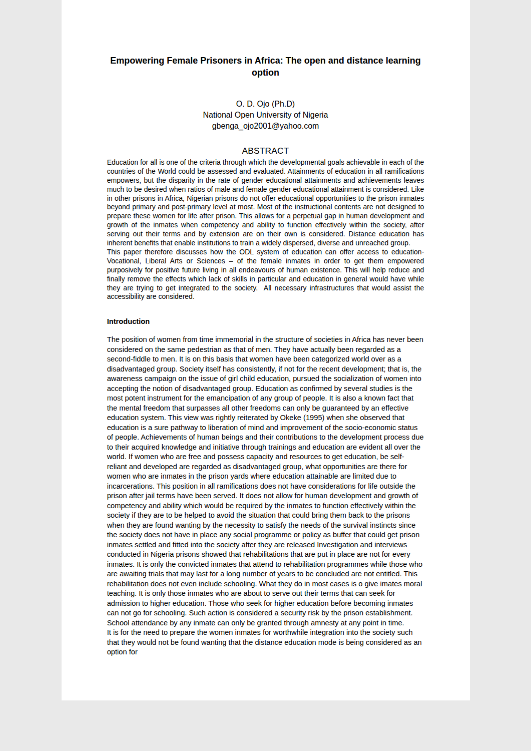Empowering Female Prisoners in Africa: The open and distance learning option
O. D. Ojo (Ph.D)
National Open University of Nigeria
gbenga_ojo2001@yahoo.com
ABSTRACT
Education for all is one of the criteria through which the developmental goals achievable in each of the countries of the World could be assessed and evaluated. Attainments of education in all ramifications empowers, but the disparity in the rate of gender educational attainments and achievements leaves much to be desired when ratios of male and female gender educational attainment is considered. Like in other prisons in Africa, Nigerian prisons do not offer educational opportunities to the prison inmates beyond primary and post-primary level at most. Most of the instructional contents are not designed to prepare these women for life after prison. This allows for a perpetual gap in human development and growth of the inmates when competency and ability to function effectively within the society, after serving out their terms and by extension are on their own is considered. Distance education has inherent benefits that enable institutions to train a widely dispersed, diverse and unreached group.
This paper therefore discusses how the ODL system of education can offer access to education- Vocational, Liberal Arts or Sciences – of the female inmates in order to get them empowered purposively for positive future living in all endeavours of human existence. This will help reduce and finally remove the effects which lack of skills in particular and education in general would have while they are trying to get integrated to the society. All necessary infrastructures that would assist the accessibility are considered.
Introduction
The position of women from time immemorial in the structure of societies in Africa has never been considered on the same pedestrian as that of men. They have actually been regarded as a second-fiddle to men. It is on this basis that women have been categorized world over as a disadvantaged group. Society itself has consistently, if not for the recent development; that is, the awareness campaign on the issue of girl child education, pursued the socialization of women into accepting the notion of disadvantaged group. Education as confirmed by several studies is the most potent instrument for the emancipation of any group of people. It is also a known fact that the mental freedom that surpasses all other freedoms can only be guaranteed by an effective education system. This view was rightly reiterated by Okeke (1995) when she observed that education is a sure pathway to liberation of mind and improvement of the socio-economic status of people. Achievements of human beings and their contributions to the development process due to their acquired knowledge and initiative through trainings and education are evident all over the world. If women who are free and possess capacity and resources to get education, be self-reliant and developed are regarded as disadvantaged group, what opportunities are there for women who are inmates in the prison yards where education attainable are limited due to incarcerations. This position in all ramifications does not have considerations for life outside the prison after jail terms have been served. It does not allow for human development and growth of competency and ability which would be required by the inmates to function effectively within the society if they are to be helped to avoid the situation that could bring them back to the prisons when they are found wanting by the necessity to satisfy the needs of the survival instincts since the society does not have in place any social programme or policy as buffer that could get prison inmates settled and fitted into the society after they are released Investigation and interviews conducted in Nigeria prisons showed that rehabilitations that are put in place are not for every inmates. It is only the convicted inmates that attend to rehabilitation programmes while those who are awaiting trials that may last for a long number of years to be concluded are not entitled. This rehabilitation does not even include schooling. What they do in most cases is o give imates moral teaching. It is only those inmates who are about to serve out their terms that can seek for admission to higher education. Those who seek for higher education before becoming inmates can not go for schooling. Such action is considered a security risk by the prison establishment. School attendance by any inmate can only be granted through amnesty at any point in time.
It is for the need to prepare the women inmates for worthwhile integration into the society such that they would not be found wanting that the distance education mode is being considered as an option for